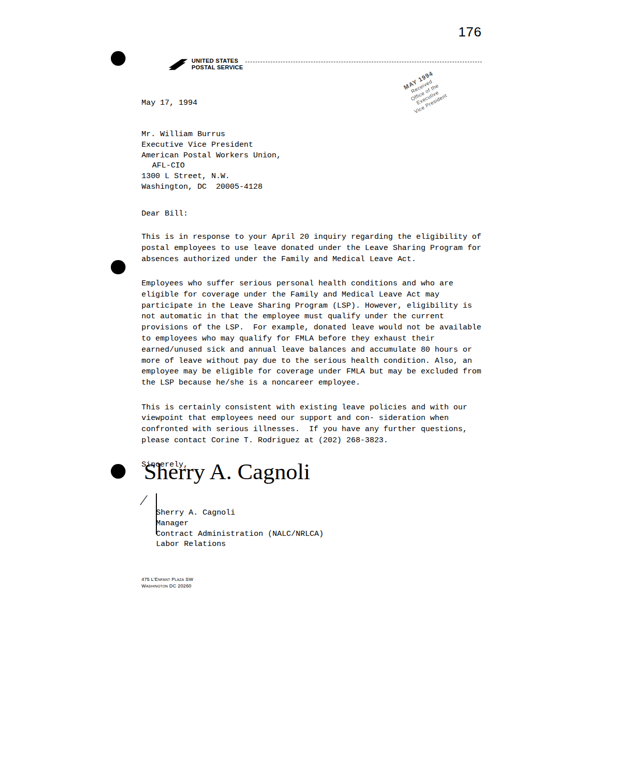176
UNITED STATES
POSTAL SERVICE
MAY 1994
Received
Office of the
Executive
Vice President
May 17, 1994
Mr. William Burrus
Executive Vice President
American Postal Workers Union,
AFL-CIO
1300 L Street, N.W.
Washington, DC 20005-4128
Dear Bill:
This is in response to your April 20 inquiry regarding the eligibility of postal employees to use leave donated under the Leave Sharing Program for absences authorized under the Family and Medical Leave Act.
Employees who suffer serious personal health conditions and who are eligible for coverage under the Family and Medical Leave Act may participate in the Leave Sharing Program (LSP). However, eligibility is not automatic in that the employee must qualify under the current provisions of the LSP. For example, donated leave would not be available to employees who may qualify for FMLA before they exhaust their earned/unused sick and annual leave balances and accumulate 80 hours or more of leave without pay due to the serious health condition. Also, an employee may be eligible for coverage under FMLA but may be excluded from the LSP because he/she is a noncareer employee.
This is certainly consistent with existing leave policies and with our viewpoint that employees need our support and con- sideration when confronted with serious illnesses. If you have any further questions, please contact Corine T. Rodriguez at (202) 268-3823.
Sincerely,
Sherry A. Cagnoli
⁄
Sherry A. Cagnoli
Manager
Contract Administration (NALC/NRLCA)
Labor Relations
475 L'Enfant Plaza SW
Washington DC 20260